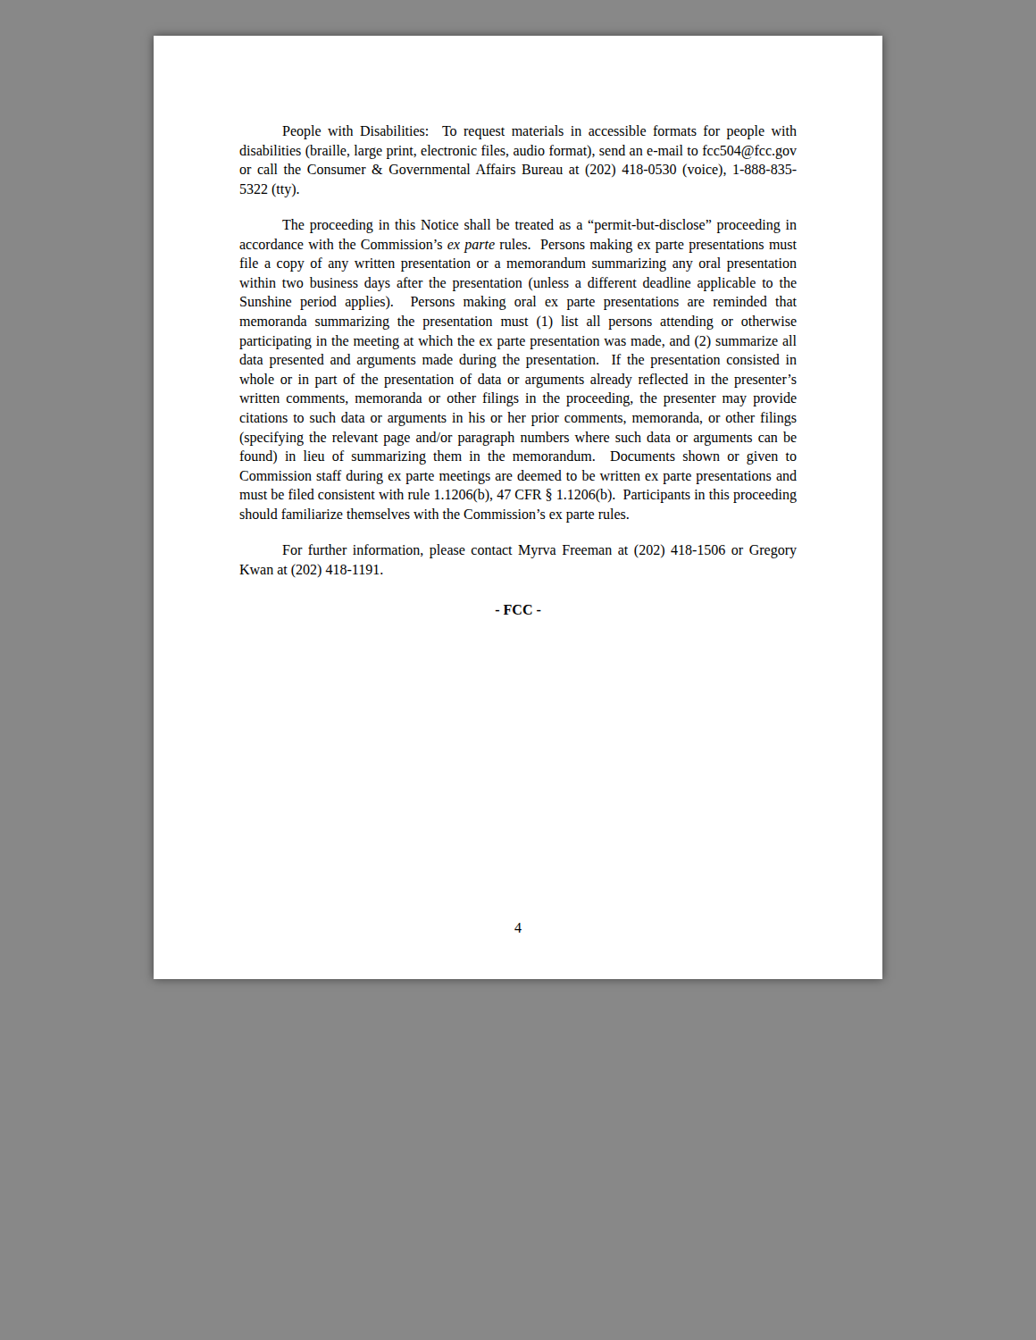People with Disabilities: To request materials in accessible formats for people with disabilities (braille, large print, electronic files, audio format), send an e-mail to fcc504@fcc.gov or call the Consumer & Governmental Affairs Bureau at (202) 418-0530 (voice), 1-888-835-5322 (tty).
The proceeding in this Notice shall be treated as a “permit-but-disclose” proceeding in accordance with the Commission’s ex parte rules. Persons making ex parte presentations must file a copy of any written presentation or a memorandum summarizing any oral presentation within two business days after the presentation (unless a different deadline applicable to the Sunshine period applies). Persons making oral ex parte presentations are reminded that memoranda summarizing the presentation must (1) list all persons attending or otherwise participating in the meeting at which the ex parte presentation was made, and (2) summarize all data presented and arguments made during the presentation. If the presentation consisted in whole or in part of the presentation of data or arguments already reflected in the presenter’s written comments, memoranda or other filings in the proceeding, the presenter may provide citations to such data or arguments in his or her prior comments, memoranda, or other filings (specifying the relevant page and/or paragraph numbers where such data or arguments can be found) in lieu of summarizing them in the memorandum. Documents shown or given to Commission staff during ex parte meetings are deemed to be written ex parte presentations and must be filed consistent with rule 1.1206(b), 47 CFR § 1.1206(b). Participants in this proceeding should familiarize themselves with the Commission’s ex parte rules.
For further information, please contact Myrva Freeman at (202) 418-1506 or Gregory Kwan at (202) 418-1191.
- FCC -
4